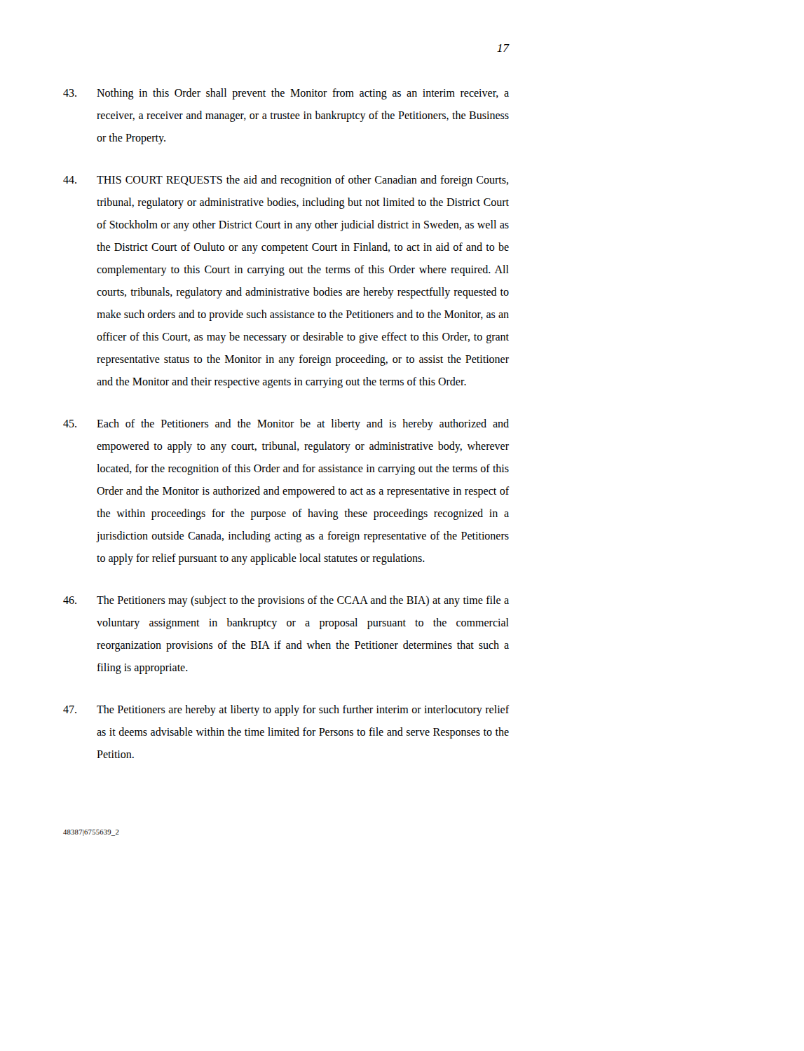17
43.
Nothing in this Order shall prevent the Monitor from acting as an interim receiver, a receiver, a receiver and manager, or a trustee in bankruptcy of the Petitioners, the Business or the Property.
44.
THIS COURT REQUESTS the aid and recognition of other Canadian and foreign Courts, tribunal, regulatory or administrative bodies, including but not limited to the District Court of Stockholm or any other District Court in any other judicial district in Sweden, as well as the District Court of Ouluto or any competent Court in Finland, to act in aid of and to be complementary to this Court in carrying out the terms of this Order where required. All courts, tribunals, regulatory and administrative bodies are hereby respectfully requested to make such orders and to provide such assistance to the Petitioners and to the Monitor, as an officer of this Court, as may be necessary or desirable to give effect to this Order, to grant representative status to the Monitor in any foreign proceeding, or to assist the Petitioner and the Monitor and their respective agents in carrying out the terms of this Order.
45.
Each of the Petitioners and the Monitor be at liberty and is hereby authorized and empowered to apply to any court, tribunal, regulatory or administrative body, wherever located, for the recognition of this Order and for assistance in carrying out the terms of this Order and the Monitor is authorized and empowered to act as a representative in respect of the within proceedings for the purpose of having these proceedings recognized in a jurisdiction outside Canada, including acting as a foreign representative of the Petitioners to apply for relief pursuant to any applicable local statutes or regulations.
46.
The Petitioners may (subject to the provisions of the CCAA and the BIA) at any time file a voluntary assignment in bankruptcy or a proposal pursuant to the commercial reorganization provisions of the BIA if and when the Petitioner determines that such a filing is appropriate.
47.
The Petitioners are hereby at liberty to apply for such further interim or interlocutory relief as it deems advisable within the time limited for Persons to file and serve Responses to the Petition.
48387|6755639_2